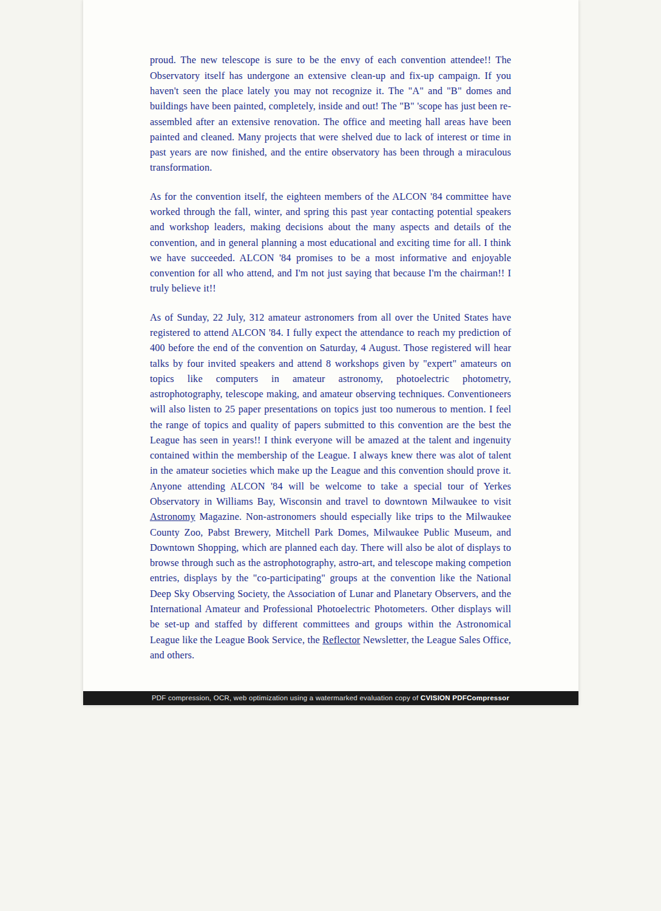proud. The new telescope is sure to be the envy of each convention attendee!! The Observatory itself has undergone an extensive clean-up and fix-up campaign. If you haven't seen the place lately you may not recognize it. The "A" and "B" domes and buildings have been painted, completely, inside and out! The "B" 'scope has just been re-assembled after an extensive renovation. The office and meeting hall areas have been painted and cleaned. Many projects that were shelved due to lack of interest or time in past years are now finished, and the entire observatory has been through a miraculous transformation.
As for the convention itself, the eighteen members of the ALCON '84 committee have worked through the fall, winter, and spring this past year contacting potential speakers and workshop leaders, making decisions about the many aspects and details of the convention, and in general planning a most educational and exciting time for all. I think we have succeeded. ALCON '84 promises to be a most informative and enjoyable convention for all who attend, and I'm not just saying that because I'm the chairman!! I truly believe it!!
As of Sunday, 22 July, 312 amateur astronomers from all over the United States have registered to attend ALCON '84. I fully expect the attendance to reach my prediction of 400 before the end of the convention on Saturday, 4 August. Those registered will hear talks by four invited speakers and attend 8 workshops given by "expert" amateurs on topics like computers in amateur astronomy, photoelectric photometry, astrophotography, telescope making, and amateur observing techniques. Conventioneers will also listen to 25 paper presentations on topics just too numerous to mention. I feel the range of topics and quality of papers submitted to this convention are the best the League has seen in years!! I think everyone will be amazed at the talent and ingenuity contained within the membership of the League. I always knew there was alot of talent in the amateur societies which make up the League and this convention should prove it. Anyone attending ALCON '84 will be welcome to take a special tour of Yerkes Observatory in Williams Bay, Wisconsin and travel to downtown Milwaukee to visit Astronomy Magazine. Non-astronomers should especially like trips to the Milwaukee County Zoo, Pabst Brewery, Mitchell Park Domes, Milwaukee Public Museum, and Downtown Shopping, which are planned each day. There will also be alot of displays to browse through such as the astrophotography, astro-art, and telescope making competion entries, displays by the "co-participating" groups at the convention like the National Deep Sky Observing Society, the Association of Lunar and Planetary Observers, and the International Amateur and Professional Photoelectric Photometers. Other displays will be set-up and staffed by different committees and groups within the Astronomical League like the League Book Service, the Reflector Newsletter, the League Sales Office, and others.
PDF compression, OCR, web optimization using a watermarked evaluation copy of CVISION PDFCompressor